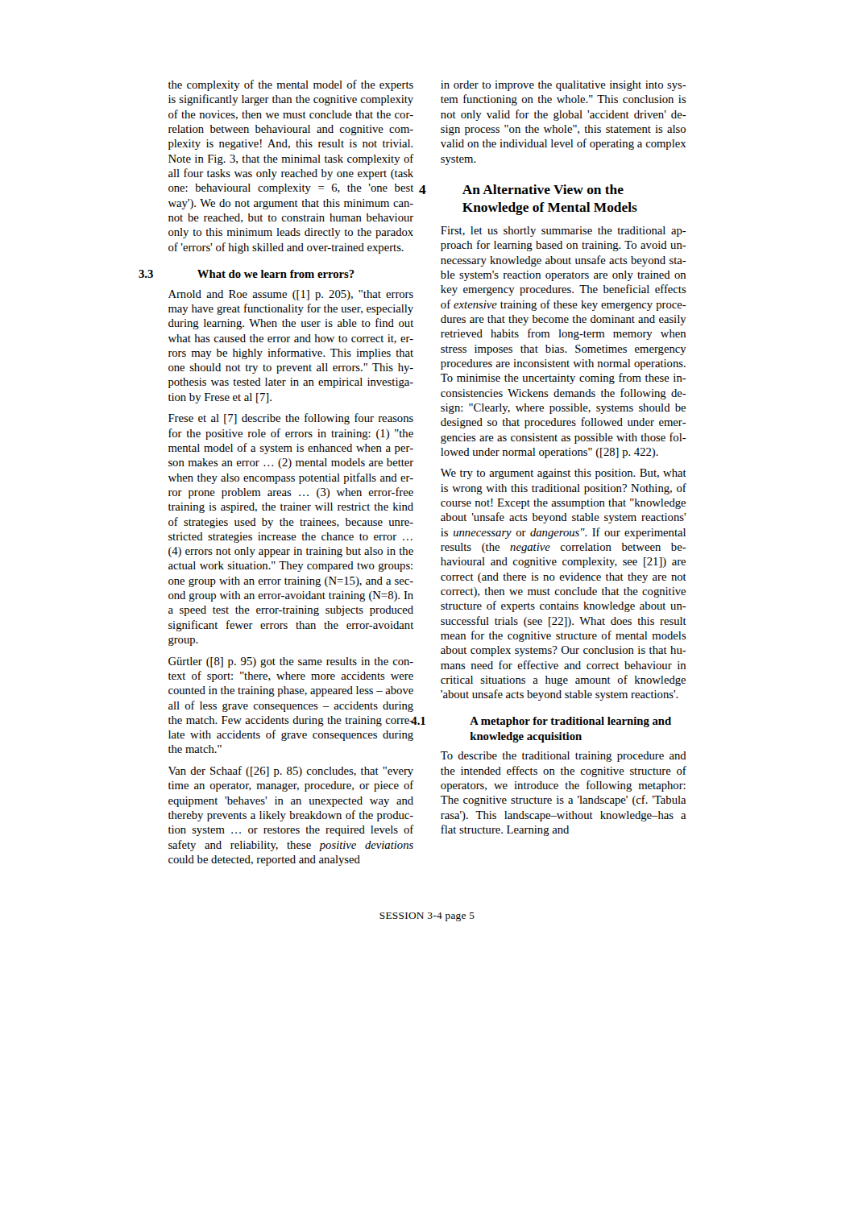the complexity of the mental model of the experts is significantly larger than the cognitive complexity of the novices, then we must conclude that the correlation between behavioural and cognitive complexity is negative! And, this result is not trivial. Note in Fig. 3, that the minimal task complexity of all four tasks was only reached by one expert (task one: behavioural complexity = 6, the 'one best way'). We do not argument that this minimum cannot be reached, but to constrain human behaviour only to this minimum leads directly to the paradox of 'errors' of high skilled and over-trained experts.
3.3 What do we learn from errors?
Arnold and Roe assume ([1] p. 205), "that errors may have great functionality for the user, especially during learning. When the user is able to find out what has caused the error and how to correct it, errors may be highly informative. This implies that one should not try to prevent all errors." This hypothesis was tested later in an empirical investigation by Frese et al [7].
Frese et al [7] describe the following four reasons for the positive role of errors in training: (1) "the mental model of a system is enhanced when a person makes an error … (2) mental models are better when they also encompass potential pitfalls and error prone problem areas … (3) when error-free training is aspired, the trainer will restrict the kind of strategies used by the trainees, because unrestricted strategies increase the chance to error … (4) errors not only appear in training but also in the actual work situation." They compared two groups: one group with an error training (N=15), and a second group with an error-avoidant training (N=8). In a speed test the error-training subjects produced significant fewer errors than the error-avoidant group.
Gürtler ([8] p. 95) got the same results in the context of sport: "there, where more accidents were counted in the training phase, appeared less – above all of less grave consequences – accidents during the match. Few accidents during the training correlate with accidents of grave consequences during the match."
Van der Schaaf ([26] p. 85) concludes, that "every time an operator, manager, procedure, or piece of equipment 'behaves' in an unexpected way and thereby prevents a likely breakdown of the production system … or restores the required levels of safety and reliability, these positive deviations could be detected, reported and analysed
in order to improve the qualitative insight into system functioning on the whole." This conclusion is not only valid for the global 'accident driven' design process "on the whole", this statement is also valid on the individual level of operating a complex system.
4 An Alternative View on the Knowledge of Mental Models
First, let us shortly summarise the traditional approach for learning based on training. To avoid unnecessary knowledge about unsafe acts beyond stable system's reaction operators are only trained on key emergency procedures. The beneficial effects of extensive training of these key emergency procedures are that they become the dominant and easily retrieved habits from long-term memory when stress imposes that bias. Sometimes emergency procedures are inconsistent with normal operations. To minimise the uncertainty coming from these inconsistencies Wickens demands the following design: "Clearly, where possible, systems should be designed so that procedures followed under emergencies are as consistent as possible with those followed under normal operations" ([28] p. 422).
We try to argument against this position. But, what is wrong with this traditional position? Nothing, of course not! Except the assumption that "knowledge about 'unsafe acts beyond stable system reactions' is unnecessary or dangerous". If our experimental results (the negative correlation between behavioural and cognitive complexity, see [21]) are correct (and there is no evidence that they are not correct), then we must conclude that the cognitive structure of experts contains knowledge about unsuccessful trials (see [22]). What does this result mean for the cognitive structure of mental models about complex systems? Our conclusion is that humans need for effective and correct behaviour in critical situations a huge amount of knowledge 'about unsafe acts beyond stable system reactions'.
4.1 A metaphor for traditional learning and knowledge acquisition
To describe the traditional training procedure and the intended effects on the cognitive structure of operators, we introduce the following metaphor: The cognitive structure is a 'landscape' (cf. 'Tabula rasa'). This landscape–without knowledge–has a flat structure. Learning and
SESSION 3-4 page 5